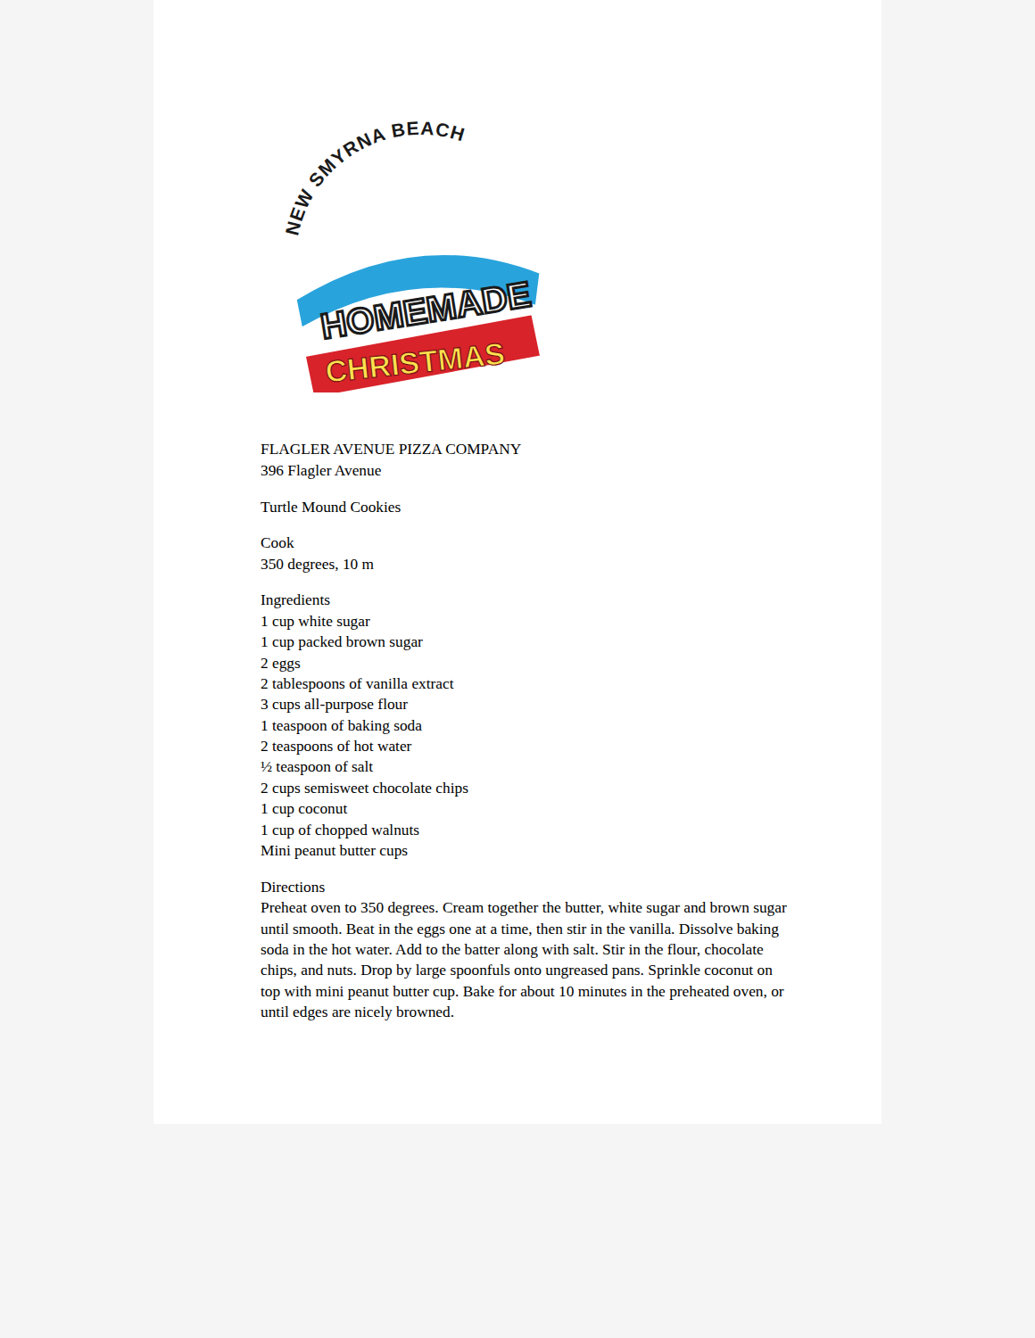NEW SMYRNA BEACH THE GREAT HOMEMADE CHRISTMAS C O O K I CHALLENGE
FLAGLER AVENUE PIZZA COMPANY
396 Flagler Avenue
Turtle Mound Cookies
Cook
350 degrees, 10 m
Ingredients
1 cup white sugar
1 cup packed brown sugar
2 eggs
2 tablespoons of vanilla extract
3 cups all-purpose flour
1 teaspoon of baking soda
2 teaspoons of hot water
½ teaspoon of salt
2 cups semisweet chocolate chips
1 cup coconut
1 cup of chopped walnuts
Mini peanut butter cups
Directions
Preheat oven to 350 degrees. Cream together the butter, white sugar and brown sugar until smooth. Beat in the eggs one at a time, then stir in the vanilla. Dissolve baking soda in the hot water. Add to the batter along with salt. Stir in the flour, chocolate chips, and nuts. Drop by large spoonfuls onto ungreased pans. Sprinkle coconut on top with mini peanut butter cup. Bake for about 10 minutes in the preheated oven, or until edges are nicely browned.